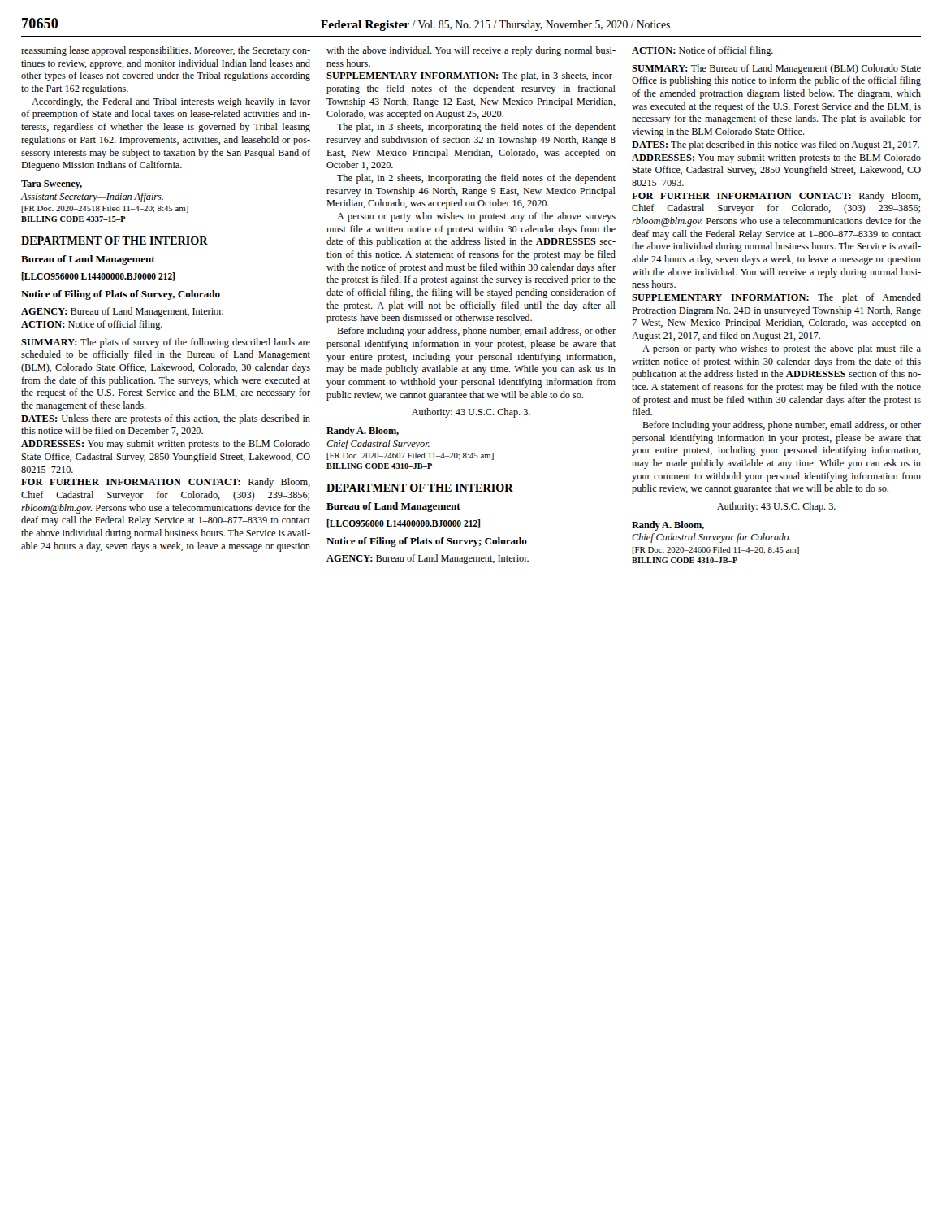70650
Federal Register / Vol. 85, No. 215 / Thursday, November 5, 2020 / Notices
reassuming lease approval responsibilities. Moreover, the Secretary continues to review, approve, and monitor individual Indian land leases and other types of leases not covered under the Tribal regulations according to the Part 162 regulations.
Accordingly, the Federal and Tribal interests weigh heavily in favor of preemption of State and local taxes on lease-related activities and interests, regardless of whether the lease is governed by Tribal leasing regulations or Part 162. Improvements, activities, and leasehold or possessory interests may be subject to taxation by the San Pasqual Band of Diegueno Mission Indians of California.
Tara Sweeney,
Assistant Secretary—Indian Affairs.
[FR Doc. 2020–24518 Filed 11–4–20; 8:45 am]
BILLING CODE 4337–15–P
DEPARTMENT OF THE INTERIOR
Bureau of Land Management
[LLCO956000 L14400000.BJ0000 212]
Notice of Filing of Plats of Survey, Colorado
AGENCY: Bureau of Land Management, Interior.
ACTION: Notice of official filing.
SUMMARY: The plats of survey of the following described lands are scheduled to be officially filed in the Bureau of Land Management (BLM), Colorado State Office, Lakewood, Colorado, 30 calendar days from the date of this publication. The surveys, which were executed at the request of the U.S. Forest Service and the BLM, are necessary for the management of these lands.
DATES: Unless there are protests of this action, the plats described in this notice will be filed on December 7, 2020.
ADDRESSES: You may submit written protests to the BLM Colorado State Office, Cadastral Survey, 2850 Youngfield Street, Lakewood, CO 80215–7210.
FOR FURTHER INFORMATION CONTACT: Randy Bloom, Chief Cadastral Surveyor for Colorado, (303) 239–3856; rbloom@blm.gov. Persons who use a telecommunications device for the deaf may call the Federal Relay Service at 1–800–877–8339 to contact the above individual during normal business hours. The Service is available 24 hours a day, seven days a week, to leave a message or question with the above individual. You will receive a reply during normal business hours.
SUPPLEMENTARY INFORMATION: The plat, in 3 sheets, incorporating the field notes of the dependent resurvey in fractional Township 43 North, Range 12 East, New Mexico Principal Meridian, Colorado, was accepted on August 25, 2020.
The plat, in 3 sheets, incorporating the field notes of the dependent resurvey and subdivision of section 32 in Township 49 North, Range 8 East, New Mexico Principal Meridian, Colorado, was accepted on October 1, 2020.
The plat, in 2 sheets, incorporating the field notes of the dependent resurvey in Township 46 North, Range 9 East, New Mexico Principal Meridian, Colorado, was accepted on October 16, 2020.
A person or party who wishes to protest any of the above surveys must file a written notice of protest within 30 calendar days from the date of this publication at the address listed in the ADDRESSES section of this notice. A statement of reasons for the protest may be filed with the notice of protest and must be filed within 30 calendar days after the protest is filed. If a protest against the survey is received prior to the date of official filing, the filing will be stayed pending consideration of the protest. A plat will not be officially filed until the day after all protests have been dismissed or otherwise resolved.
Before including your address, phone number, email address, or other personal identifying information in your protest, please be aware that your entire protest, including your personal identifying information, may be made publicly available at any time. While you can ask us in your comment to withhold your personal identifying information from public review, we cannot guarantee that we will be able to do so.
Authority: 43 U.S.C. Chap. 3.
Randy A. Bloom,
Chief Cadastral Surveyor.
[FR Doc. 2020–24607 Filed 11–4–20; 8:45 am]
BILLING CODE 4310–JB–P
DEPARTMENT OF THE INTERIOR
Bureau of Land Management
[LLCO956000 L14400000.BJ0000 212]
Notice of Filing of Plats of Survey; Colorado
AGENCY: Bureau of Land Management, Interior.
ACTION: Notice of official filing.
SUMMARY: The Bureau of Land Management (BLM) Colorado State Office is publishing this notice to inform the public of the official filing of the amended protraction diagram listed below. The diagram, which was executed at the request of the U.S. Forest Service and the BLM, is necessary for the management of these lands. The plat is available for viewing in the BLM Colorado State Office.
DATES: The plat described in this notice was filed on August 21, 2017.
ADDRESSES: You may submit written protests to the BLM Colorado State Office, Cadastral Survey, 2850 Youngfield Street, Lakewood, CO 80215–7093.
FOR FURTHER INFORMATION CONTACT: Randy Bloom, Chief Cadastral Surveyor for Colorado, (303) 239–3856; rbloom@blm.gov. Persons who use a telecommunications device for the deaf may call the Federal Relay Service at 1–800–877–8339 to contact the above individual during normal business hours. The Service is available 24 hours a day, seven days a week, to leave a message or question with the above individual. You will receive a reply during normal business hours.
SUPPLEMENTARY INFORMATION: The plat of Amended Protraction Diagram No. 24D in unsurveyed Township 41 North, Range 7 West, New Mexico Principal Meridian, Colorado, was accepted on August 21, 2017, and filed on August 21, 2017.
A person or party who wishes to protest the above plat must file a written notice of protest within 30 calendar days from the date of this publication at the address listed in the ADDRESSES section of this notice. A statement of reasons for the protest may be filed with the notice of protest and must be filed within 30 calendar days after the protest is filed.
Before including your address, phone number, email address, or other personal identifying information in your protest, please be aware that your entire protest, including your personal identifying information, may be made publicly available at any time. While you can ask us in your comment to withhold your personal identifying information from public review, we cannot guarantee that we will be able to do so.
Authority: 43 U.S.C. Chap. 3.
Randy A. Bloom,
Chief Cadastral Surveyor for Colorado.
[FR Doc. 2020–24606 Filed 11–4–20; 8:45 am]
BILLING CODE 4310–JB–P